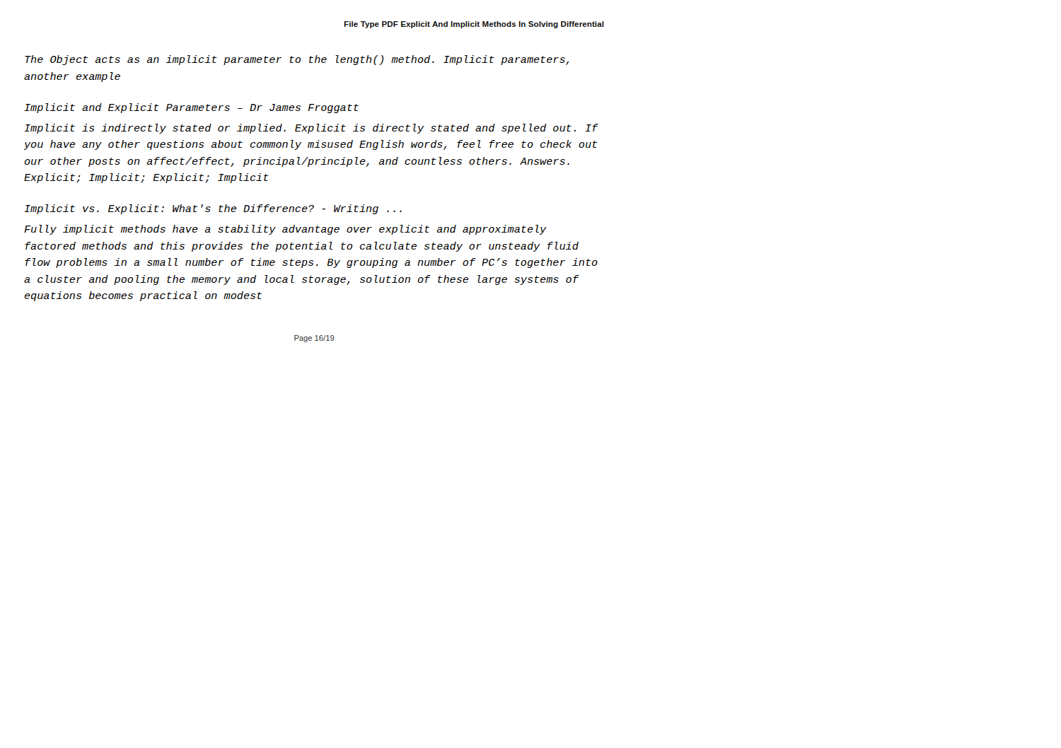File Type PDF Explicit And Implicit Methods In Solving Differential
The Object acts as an implicit parameter to the length() method. Implicit parameters, another example
Implicit and Explicit Parameters – Dr James Froggatt
Implicit is indirectly stated or implied. Explicit is directly stated and spelled out. If you have any other questions about commonly misused English words, feel free to check out our other posts on affect/effect, principal/principle, and countless others. Answers. Explicit; Implicit; Explicit; Implicit
Implicit vs. Explicit: What's the Difference? - Writing ...
Fully implicit methods have a stability advantage over explicit and approximately factored methods and this provides the potential to calculate steady or unsteady fluid flow problems in a small number of time steps. By grouping a number of PC’s together into a cluster and pooling the memory and local storage, solution of these large systems of equations becomes practical on modest
Page 16/19